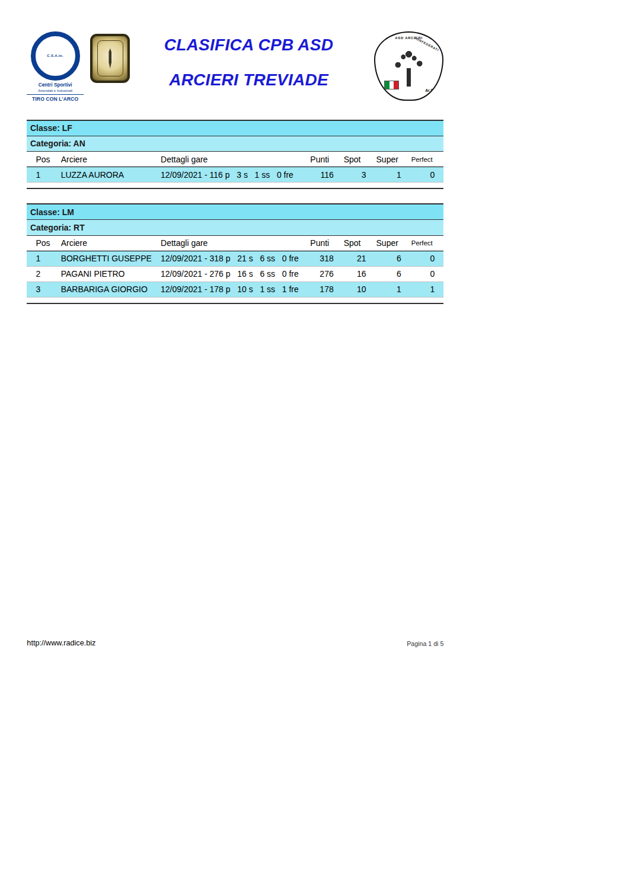Centri Sportivi
Aziendali e Industriali
TIRO CON L'ARCO
CLASIFICA CPB ASD
ARCIERI TREVIADE
ASD ARCIERI
CONFEDERATI
Ar.Co
| Classe: LF |
| Categoria: AN |
| Pos | Arciere | Dettagli gare | Punti | Spot | Super | Perfect |
| 1 | LUZZA AURORA | 12/09/2021 - 116 p 3 s 1 ss 0 fre | 116 | 3 | 1 | 0 |
| Classe: LM |
| Categoria: RT |
| Pos | Arciere | Dettagli gare | Punti | Spot | Super | Perfect |
| 1 | BORGHETTI GUSEPPE | 12/09/2021 - 318 p 21 s 6 ss 0 fre | 318 | 21 | 6 | 0 |
| 2 | PAGANI PIETRO | 12/09/2021 - 276 p 16 s 6 ss 0 fre | 276 | 16 | 6 | 0 |
| 3 | BARBARIGA GIORGIO | 12/09/2021 - 178 p 10 s 1 ss 1 fre | 178 | 10 | 1 | 1 |
http://www.radice.biz
Pagina 1 di 5